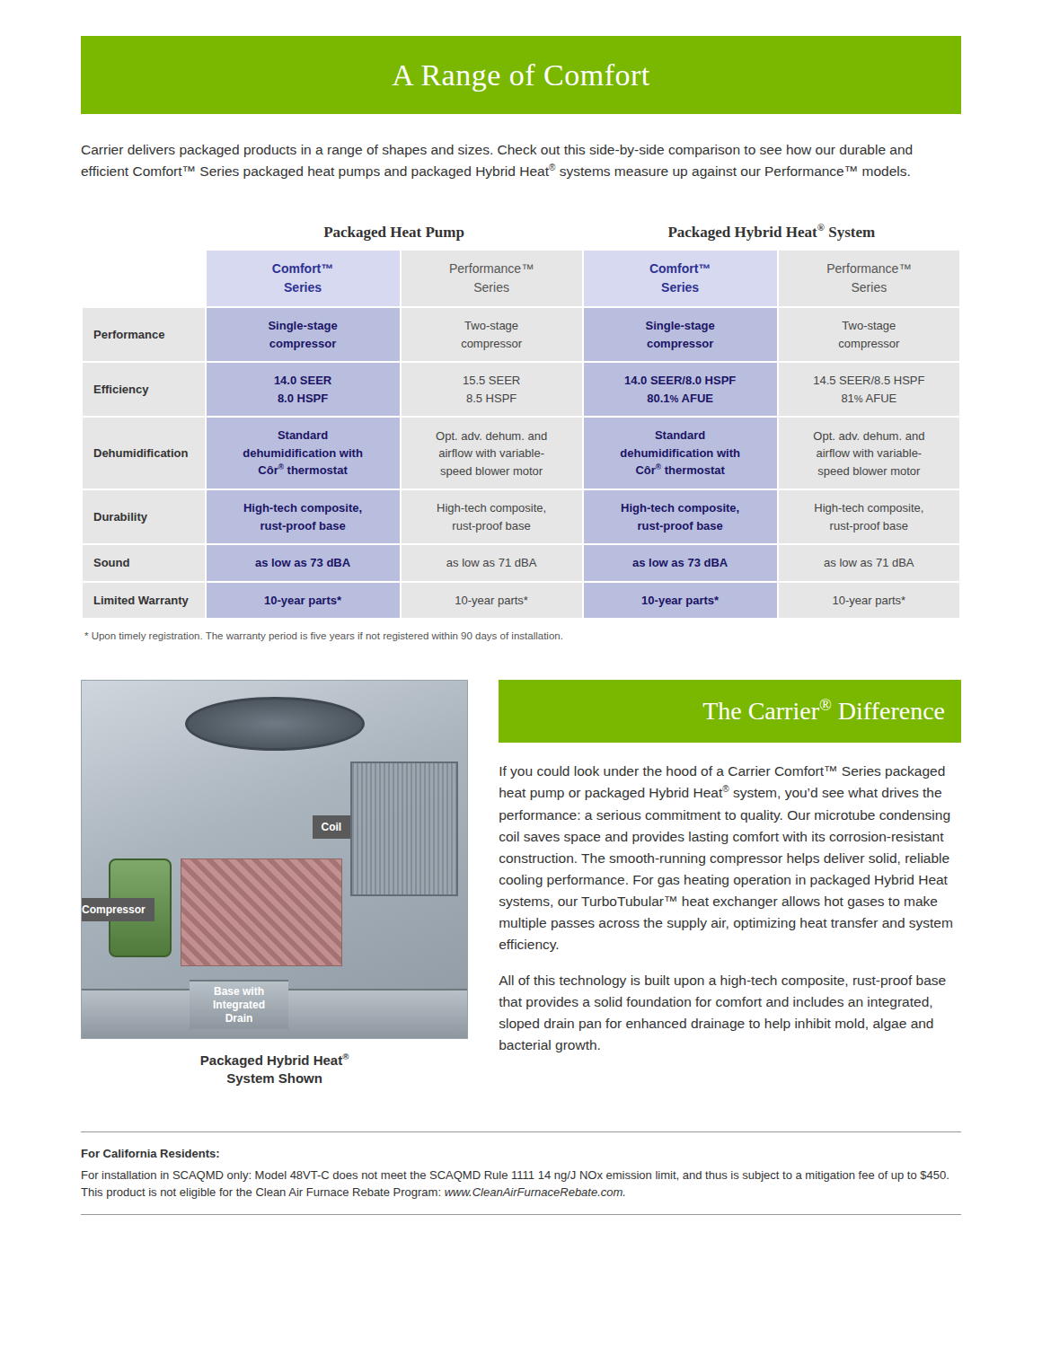A Range of Comfort
Carrier delivers packaged products in a range of shapes and sizes. Check out this side-by-side comparison to see how our durable and efficient Comfort™ Series packaged heat pumps and packaged Hybrid Heat® systems measure up against our Performance™ models.
| | Packaged Heat Pump | Packaged Hybrid Heat ® System |
| --- | --- | --- |
| | Comfort™ Series | Performance™ Series | Comfort™ Series | Performance™ Series |
| Performance | Single-stage compressor | Two-stage compressor | Single-stage compressor | Two-stage compressor |
| Efficiency | 14.0 SEER 8.0 HSPF | 15.5 SEER 8.5 HSPF | 14.0 SEER/8.0 HSPF 80.1 % AFUE | 14.5 SEER/8.5 HSPF 81 % AFUE |
| Dehumidification | Standard dehumidification with Côr ® thermostat | Opt. adv. dehum. and airflow with variable- speed blower motor | Standard dehumidification with Côr ® thermostat | Opt. adv. dehum. and airflow with variable- speed blower motor |
| Durability | High-tech composite, rust-proof base | High-tech composite, rust-proof base | High-tech composite, rust-proof base | High-tech composite, rust-proof base |
| Sound | as low as 73 dBA | as low as 71 dBA | as low as 73 dBA | as low as 71 dBA |
| Limited Warranty | 10-year parts* | 10-year parts* | 10-year parts* | 10-year parts* |
* Upon timely registration. The warranty period is five years if not registered within 90 days of installation.
Coil Compressor Base with
Integrated Drain
Packaged Hybrid Heat®
System Shown
The Carrier® Difference
If you could look under the hood of a Carrier Comfort™ Series packaged heat pump or packaged Hybrid Heat® system, you’d see what drives the performance: a serious commitment to quality. Our microtube condensing coil saves space and provides lasting comfort with its corrosion-resistant construction. The smooth-running compressor helps deliver solid, reliable cooling performance. For gas heating operation in packaged Hybrid Heat systems, our TurboTubular™ heat exchanger allows hot gases to make multiple passes across the supply air, optimizing heat transfer and system efficiency.
All of this technology is built upon a high-tech composite, rust-proof base that provides a solid foundation for comfort and includes an integrated, sloped drain pan for enhanced drainage to help inhibit mold, algae and bacterial growth.
For California Residents: For installation in SCAQMD only: Model 48VT-C does not meet the SCAQMD Rule 1111 14 ng/J NOx emission limit, and thus is subject to a mitigation fee of up to $450. This product is not eligible for the Clean Air Furnace Rebate Program: www.CleanAirFurnaceRebate.com.